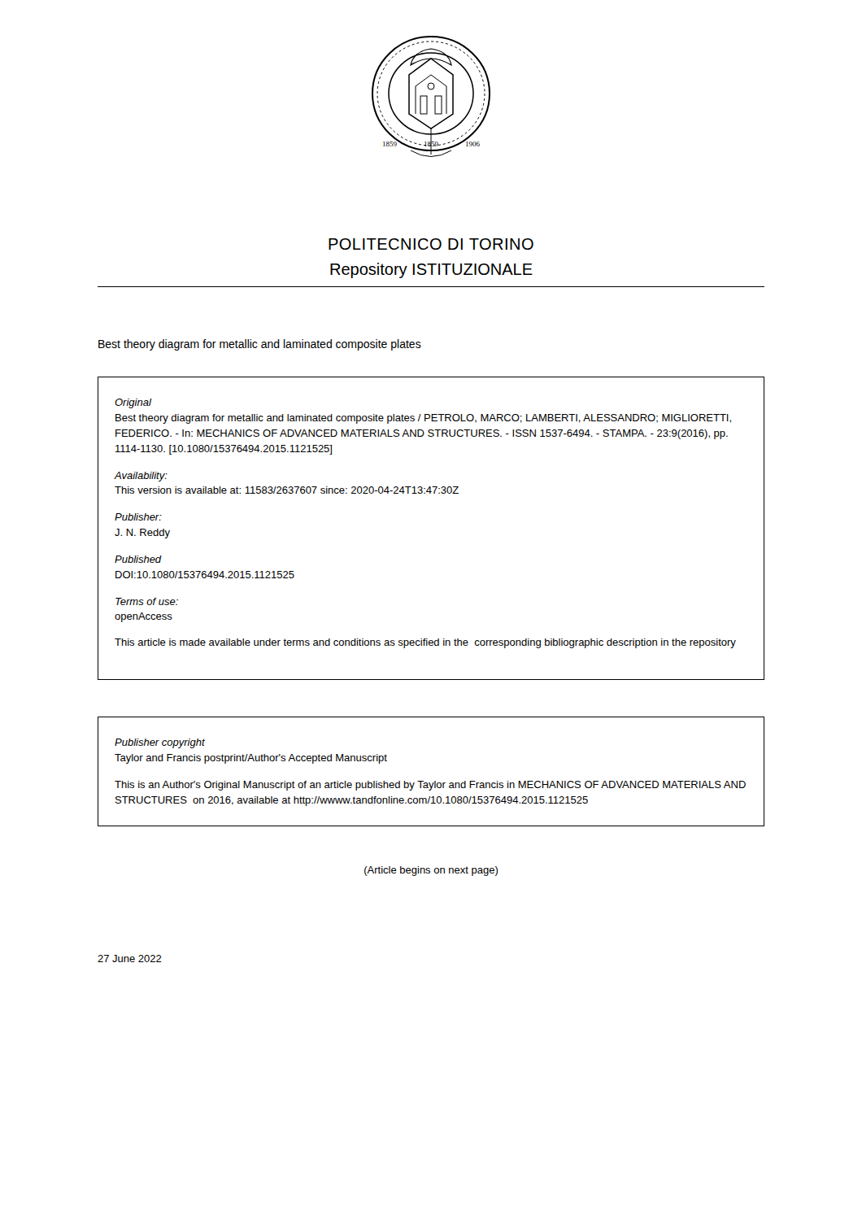1859 1859 1906
POLITECNICO DI TORINO
Repository ISTITUZIONALE
Best theory diagram for metallic and laminated composite plates
Original
Best theory diagram for metallic and laminated composite plates / PETROLO, MARCO; LAMBERTI, ALESSANDRO; MIGLIORETTI, FEDERICO. - In: MECHANICS OF ADVANCED MATERIALS AND STRUCTURES. - ISSN 1537-6494. - STAMPA. - 23:9(2016), pp. 1114-1130. [10.1080/15376494.2015.1121525]
Availability:
This version is available at: 11583/2637607 since: 2020-04-24T13:47:30Z
Publisher:
J. N. Reddy
Published
DOI:10.1080/15376494.2015.1121525
Terms of use:
openAccess
This article is made available under terms and conditions as specified in the corresponding bibliographic description in the repository
Publisher copyright
Taylor and Francis postprint/Author's Accepted Manuscript
This is an Author's Original Manuscript of an article published by Taylor and Francis in MECHANICS OF ADVANCED MATERIALS AND STRUCTURES on 2016, available at http://wwww.tandfonline.com/10.1080/15376494.2015.1121525
(Article begins on next page)
27 June 2022